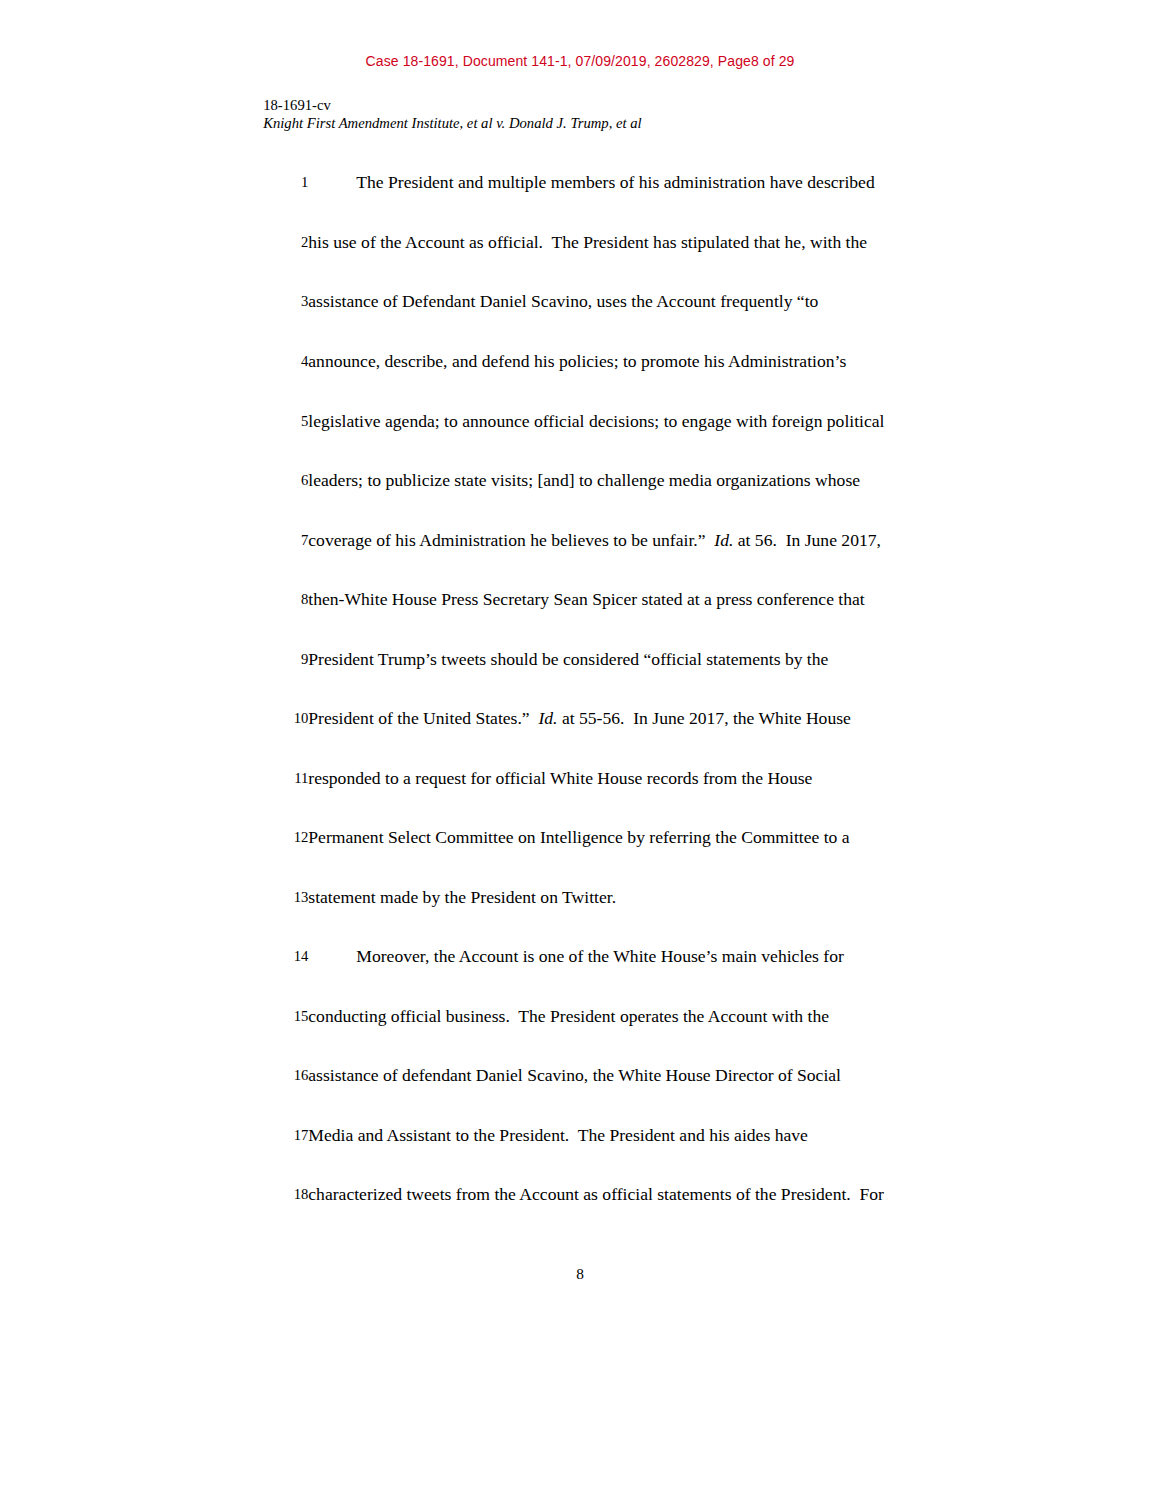Case 18-1691, Document 141-1, 07/09/2019, 2602829, Page8 of 29
18-1691-cv
Knight First Amendment Institute, et al v. Donald J. Trump, et al
| 1 | The President and multiple members of his administration have described |
| 2 | his use of the Account as official. The President has stipulated that he, with the |
| 3 | assistance of Defendant Daniel Scavino, uses the Account frequently “to |
| 4 | announce, describe, and defend his policies; to promote his Administration’s |
| 5 | legislative agenda; to announce official decisions; to engage with foreign political |
| 6 | leaders; to publicize state visits; [and] to challenge media organizations whose |
| 7 | coverage of his Administration he believes to be unfair.” Id. at 56. In June 2017, |
| 8 | then-White House Press Secretary Sean Spicer stated at a press conference that |
| 9 | President Trump’s tweets should be considered “official statements by the |
| 10 | President of the United States.” Id. at 55-56. In June 2017, the White House |
| 11 | responded to a request for official White House records from the House |
| 12 | Permanent Select Committee on Intelligence by referring the Committee to a |
| 13 | statement made by the President on Twitter. |
| 14 | Moreover, the Account is one of the White House’s main vehicles for |
| 15 | conducting official business. The President operates the Account with the |
| 16 | assistance of defendant Daniel Scavino, the White House Director of Social |
| 17 | Media and Assistant to the President. The President and his aides have |
| 18 | characterized tweets from the Account as official statements of the President. For |
8